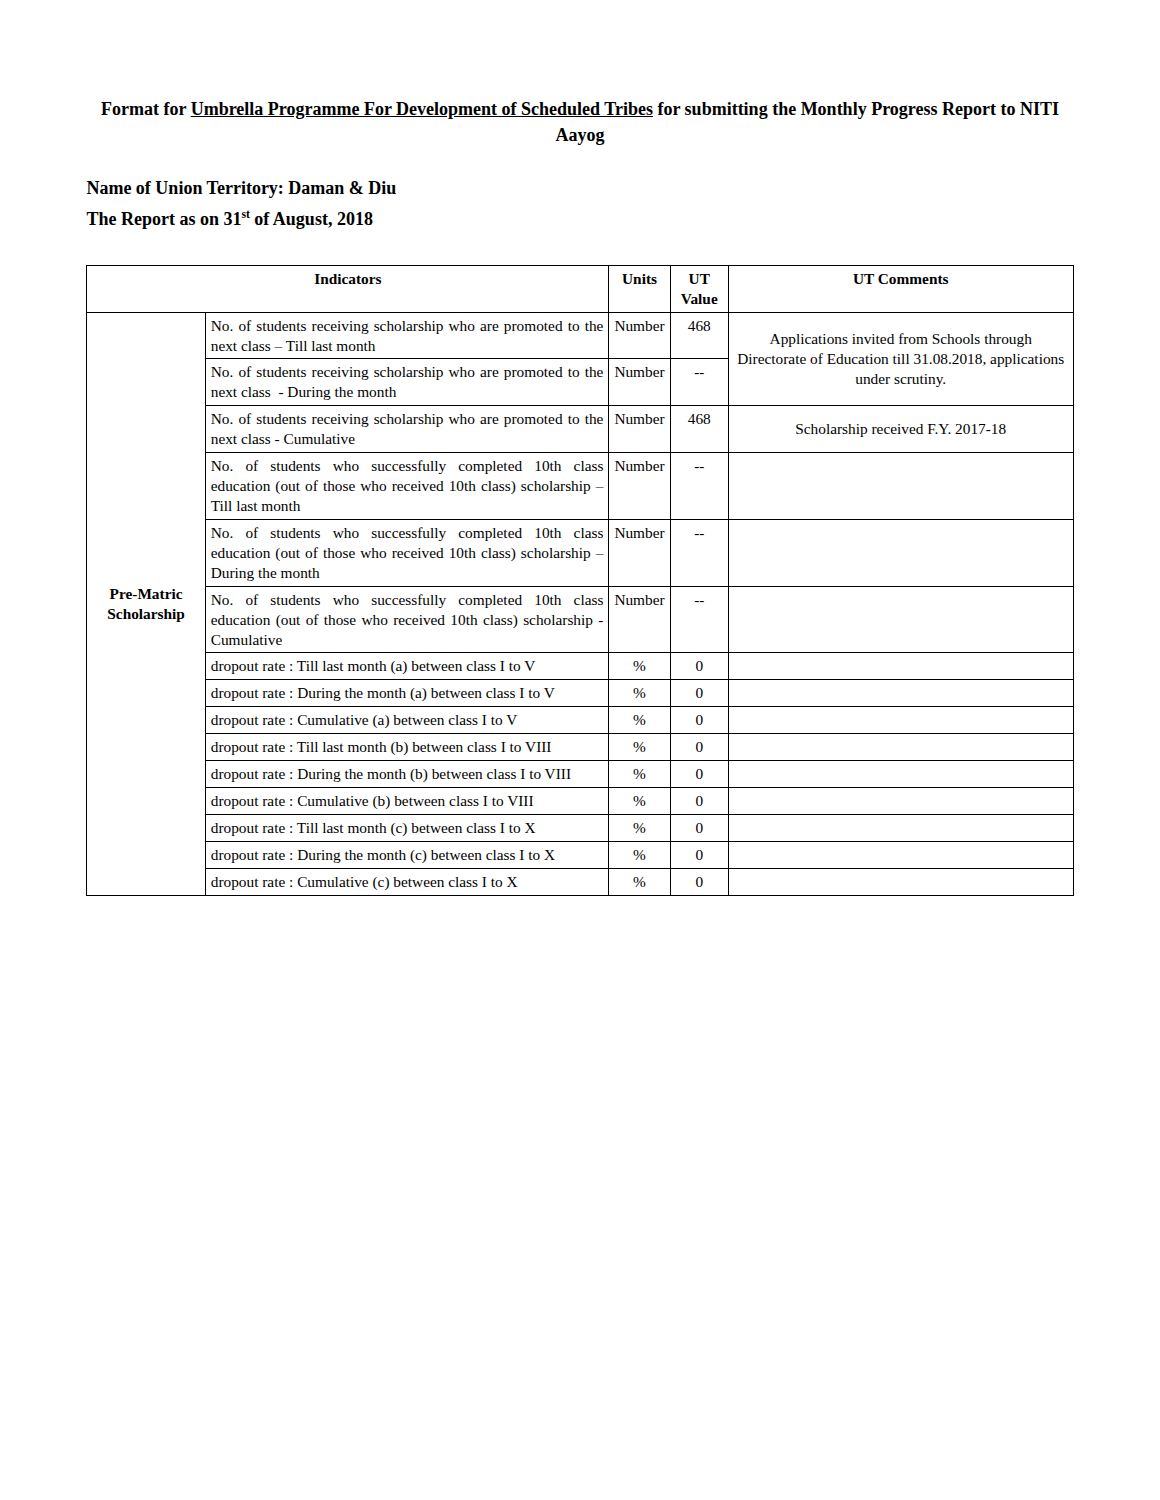Format for Umbrella Programme For Development of Scheduled Tribes for submitting the Monthly Progress Report to NITI Aayog
Name of Union Territory: Daman & Diu
The Report as on 31st of August, 2018
| Indicators | Units | UT Value | UT Comments |
| --- | --- | --- | --- |
| Pre-Matric Scholarship | No. of students receiving scholarship who are promoted to the next class – Till last month | Number | 468 | Applications invited from Schools through Directorate of Education till 31.08.2018, applications under scrutiny. |
| No. of students receiving scholarship who are promoted to the next class - During the month | Number | -- |
| No. of students receiving scholarship who are promoted to the next class - Cumulative | Number | 468 | Scholarship received F.Y. 2017-18 |
| No. of students who successfully completed 10th class education (out of those who received 10th class) scholarship – Till last month | Number | -- | |
| No. of students who successfully completed 10th class education (out of those who received 10th class) scholarship – During the month | Number | -- | |
| No. of students who successfully completed 10th class education (out of those who received 10th class) scholarship - Cumulative | Number | -- | |
| dropout rate : Till last month (a) between class I to V | % | 0 | |
| dropout rate : During the month (a) between class I to V | % | 0 | |
| dropout rate : Cumulative (a) between class I to V | % | 0 | |
| dropout rate : Till last month (b) between class I to VIII | % | 0 | |
| dropout rate : During the month (b) between class I to VIII | % | 0 | |
| dropout rate : Cumulative (b) between class I to VIII | % | 0 | |
| dropout rate : Till last month (c) between class I to X | % | 0 | |
| dropout rate : During the month (c) between class I to X | % | 0 | |
| dropout rate : Cumulative (c) between class I to X | % | 0 | |